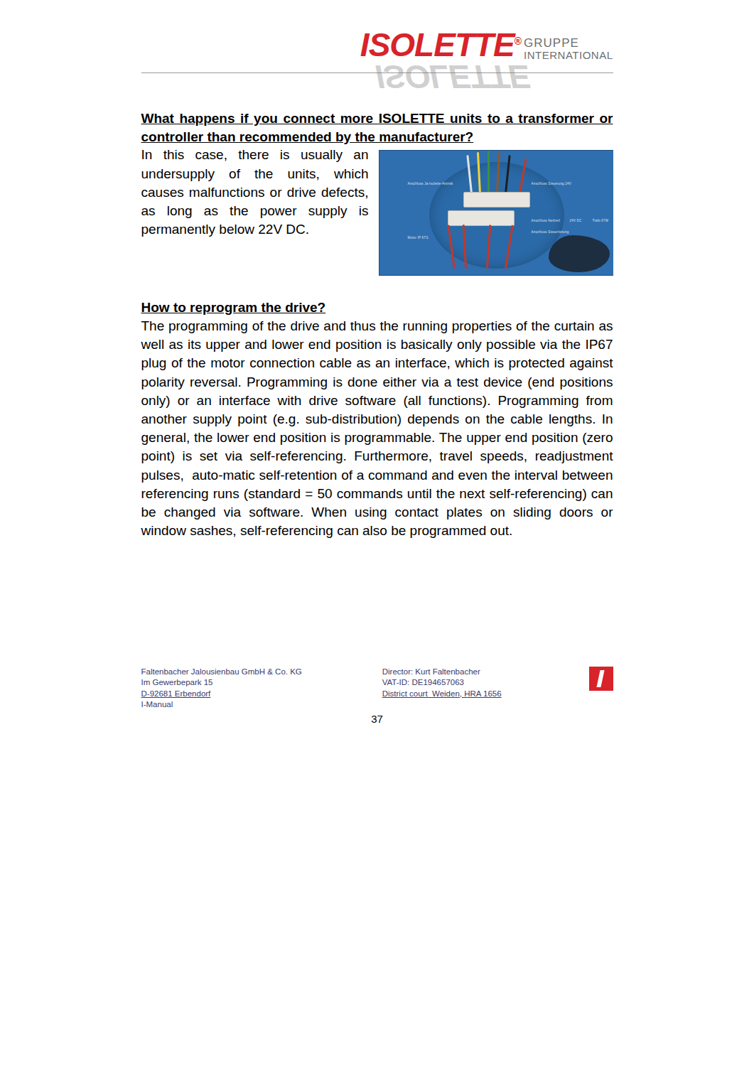ISOLETTE
ISOLETTE®GRUPPE INTERNATIONAL
What happens if you connect more ISOLETTE units to a transformer or controller than recommended by the manufacturer?
Anschluss Ja-Isolette-Antrieb Anschluss Steuerung 24V Anschluss Netzteil Anschluss Steuerleitung Motor IP 67/1 24V DC Trafo 67W
In this case, there is usually an undersupply of the units, which causes malfunctions or drive defects, as long as the power supply is permanently below 22V DC.
How to reprogram the drive?
The programming of the drive and thus the running properties of the curtain as well as its upper and lower end position is basically only possible via the IP67 plug of the motor connection cable as an interface, which is protected against polarity reversal. Programming is done either via a test device (end positions only) or an interface with drive software (all functions). Programming from another supply point (e.g. sub-distribution) depends on the cable lengths. In general, the lower end position is programmable. The upper end position (zero point) is set via self-referencing. Furthermore, travel speeds, readjustment pulses, auto-matic self-retention of a command and even the interval between referencing runs (standard = 50 commands until the next self-referencing) can be changed via software. When using contact plates on sliding doors or window sashes, self-referencing can also be programmed out.
Faltenbacher Jalousienbau GmbH & Co. KG
Im Gewerbepark 15
D-92681 Erbendorf
I-Manual
Director: Kurt Faltenbacher
VAT-ID: DE194657063
District court Weiden, HRA 1656
37